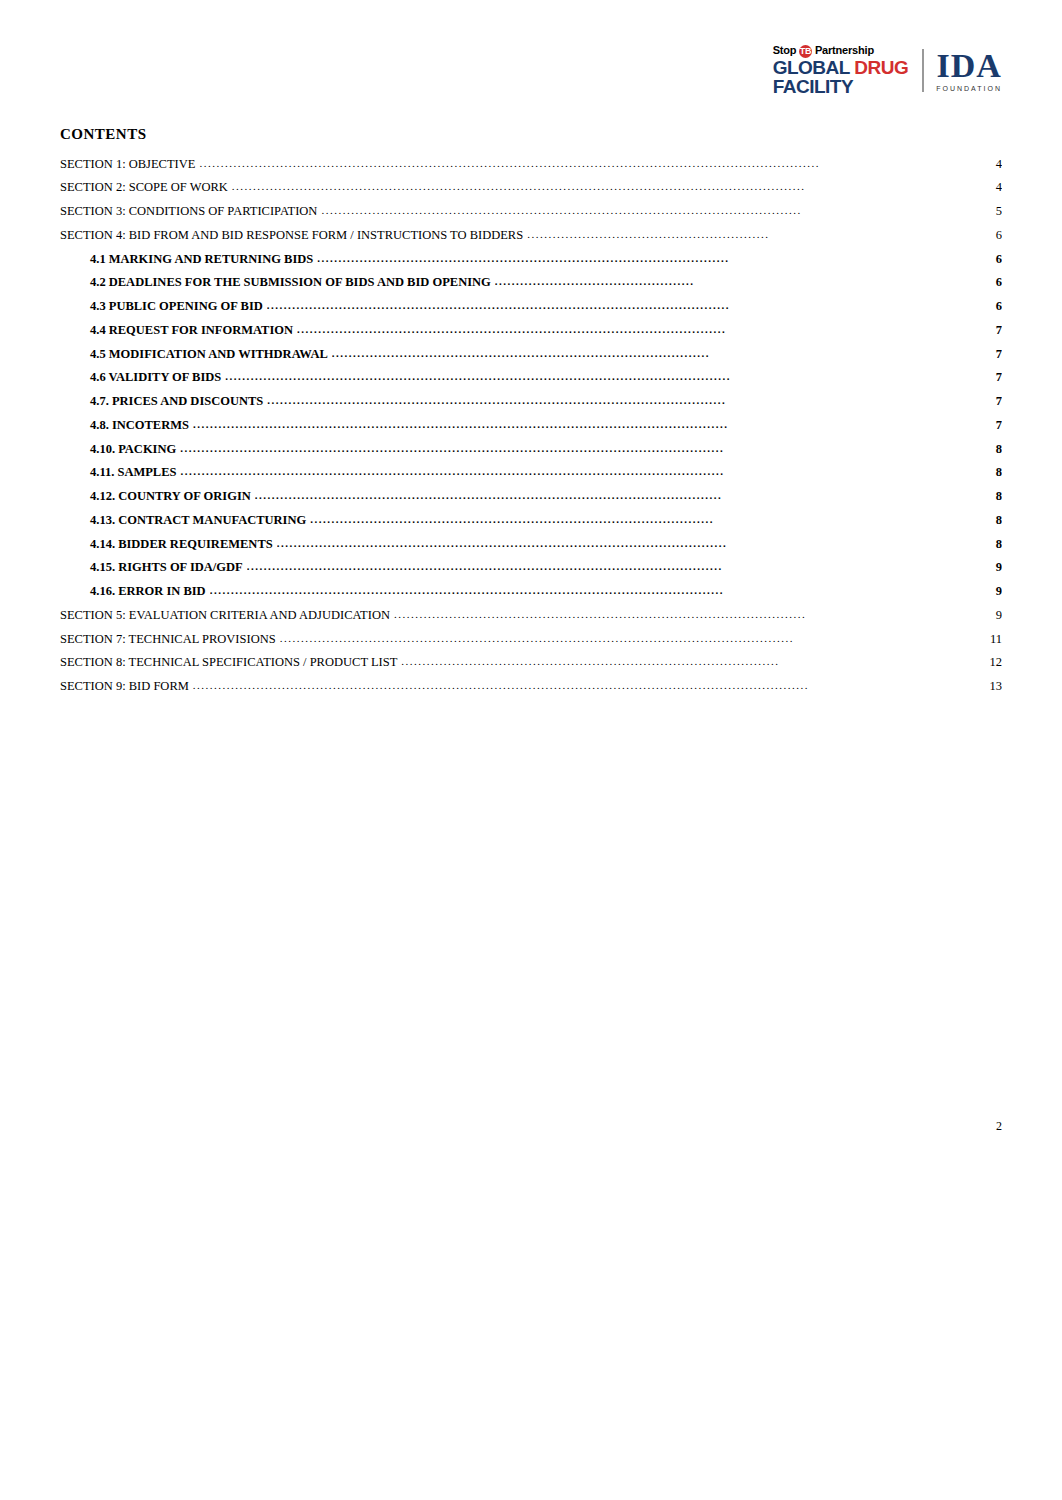Stop TB Partnership
GLOBAL DRUG
FACILITY
IDA
FOUNDATION
CONTENTS
SECTION 1: OBJECTIVE .................................................................................................................................................. 4
SECTION 2: SCOPE OF WORK ....................................................................................................................................... 4
SECTION 3: CONDITIONS OF PARTICIPATION ................................................................................................................. 5
SECTION 4: BID FROM AND BID RESPONSE FORM / INSTRUCTIONS TO BIDDERS ......................................................... 6
4.1 MARKING AND RETURNING BIDS ................................................................................................. 6
4.2 DEADLINES FOR THE SUBMISSION OF BIDS AND BID OPENING ............................................... 6
4.3 PUBLIC OPENING OF BID ............................................................................................................. 6
4.4 REQUEST FOR INFORMATION ..................................................................................................... 7
4.5 MODIFICATION AND WITHDRAWAL ......................................................................................... 7
4.6 VALIDITY OF BIDS ....................................................................................................................... 7
4.7. PRICES AND DISCOUNTS ............................................................................................................ 7
4.8. INCOTERMS .............................................................................................................................. 7
4.10. PACKING ................................................................................................................................ 8
4.11. SAMPLES ................................................................................................................................ 8
4.12. COUNTRY OF ORIGIN .............................................................................................................. 8
4.13. CONTRACT MANUFACTURING ............................................................................................... 8
4.14. BIDDER REQUIREMENTS .......................................................................................................... 8
4.15. RIGHTS OF IDA/GDF ................................................................................................................ 9
4.16. ERROR IN BID ......................................................................................................................... 9
SECTION 5: EVALUATION CRITERIA AND ADJUDICATION ................................................................................................. 9
SECTION 7: TECHNICAL PROVISIONS ......................................................................................................................... 11
SECTION 8: TECHNICAL SPECIFICATIONS / PRODUCT LIST ......................................................................................... 12
SECTION 9: BID FORM ................................................................................................................................................. 13
2